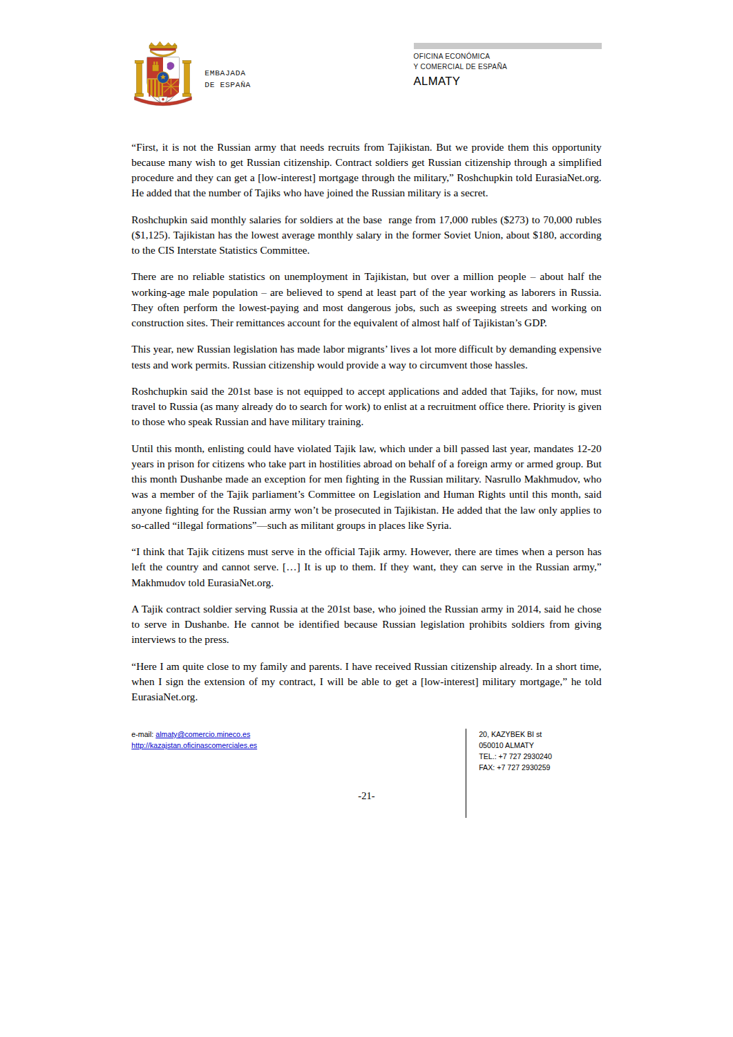EMBAJADA
DE ESPAÑA
Oficina Económica
Y Comercial de España
ALMATY
“First, it is not the Russian army that needs recruits from Tajikistan. But we provide them this opportunity because many wish to get Russian citizenship. Contract soldiers get Russian citizenship through a simplified procedure and they can get a [low-interest] mortgage through the military,” Roshchupkin told EurasiaNet.org. He added that the number of Tajiks who have joined the Russian military is a secret.
Roshchupkin said monthly salaries for soldiers at the base range from 17,000 rubles ($273) to 70,000 rubles ($1,125). Tajikistan has the lowest average monthly salary in the former Soviet Union, about $180, according to the CIS Interstate Statistics Committee.
There are no reliable statistics on unemployment in Tajikistan, but over a million people – about half the working-age male population – are believed to spend at least part of the year working as laborers in Russia. They often perform the lowest-paying and most dangerous jobs, such as sweeping streets and working on construction sites. Their remittances account for the equivalent of almost half of Tajikistan’s GDP.
This year, new Russian legislation has made labor migrants’ lives a lot more difficult by demanding expensive tests and work permits. Russian citizenship would provide a way to circumvent those hassles.
Roshchupkin said the 201st base is not equipped to accept applications and added that Tajiks, for now, must travel to Russia (as many already do to search for work) to enlist at a recruitment office there. Priority is given to those who speak Russian and have military training.
Until this month, enlisting could have violated Tajik law, which under a bill passed last year, mandates 12-20 years in prison for citizens who take part in hostilities abroad on behalf of a foreign army or armed group. But this month Dushanbe made an exception for men fighting in the Russian military. Nasrullo Makhmudov, who was a member of the Tajik parliament’s Committee on Legislation and Human Rights until this month, said anyone fighting for the Russian army won’t be prosecuted in Tajikistan. He added that the law only applies to so-called “illegal formations”—such as militant groups in places like Syria.
“I think that Tajik citizens must serve in the official Tajik army. However, there are times when a person has left the country and cannot serve. […] It is up to them. If they want, they can serve in the Russian army,” Makhmudov told EurasiaNet.org.
A Tajik contract soldier serving Russia at the 201st base, who joined the Russian army in 2014, said he chose to serve in Dushanbe. He cannot be identified because Russian legislation prohibits soldiers from giving interviews to the press.
“Here I am quite close to my family and parents. I have received Russian citizenship already. In a short time, when I sign the extension of my contract, I will be able to get a [low-interest] military mortgage,” he told EurasiaNet.org.
e-mail: almaty@comercio.mineco.es
http://kazajstan.oficinascomerciales.es
20, KAZYBEK BI st
050010 ALMATY
TEL.: +7 727 2930240
FAX: +7 727 2930259
-21-